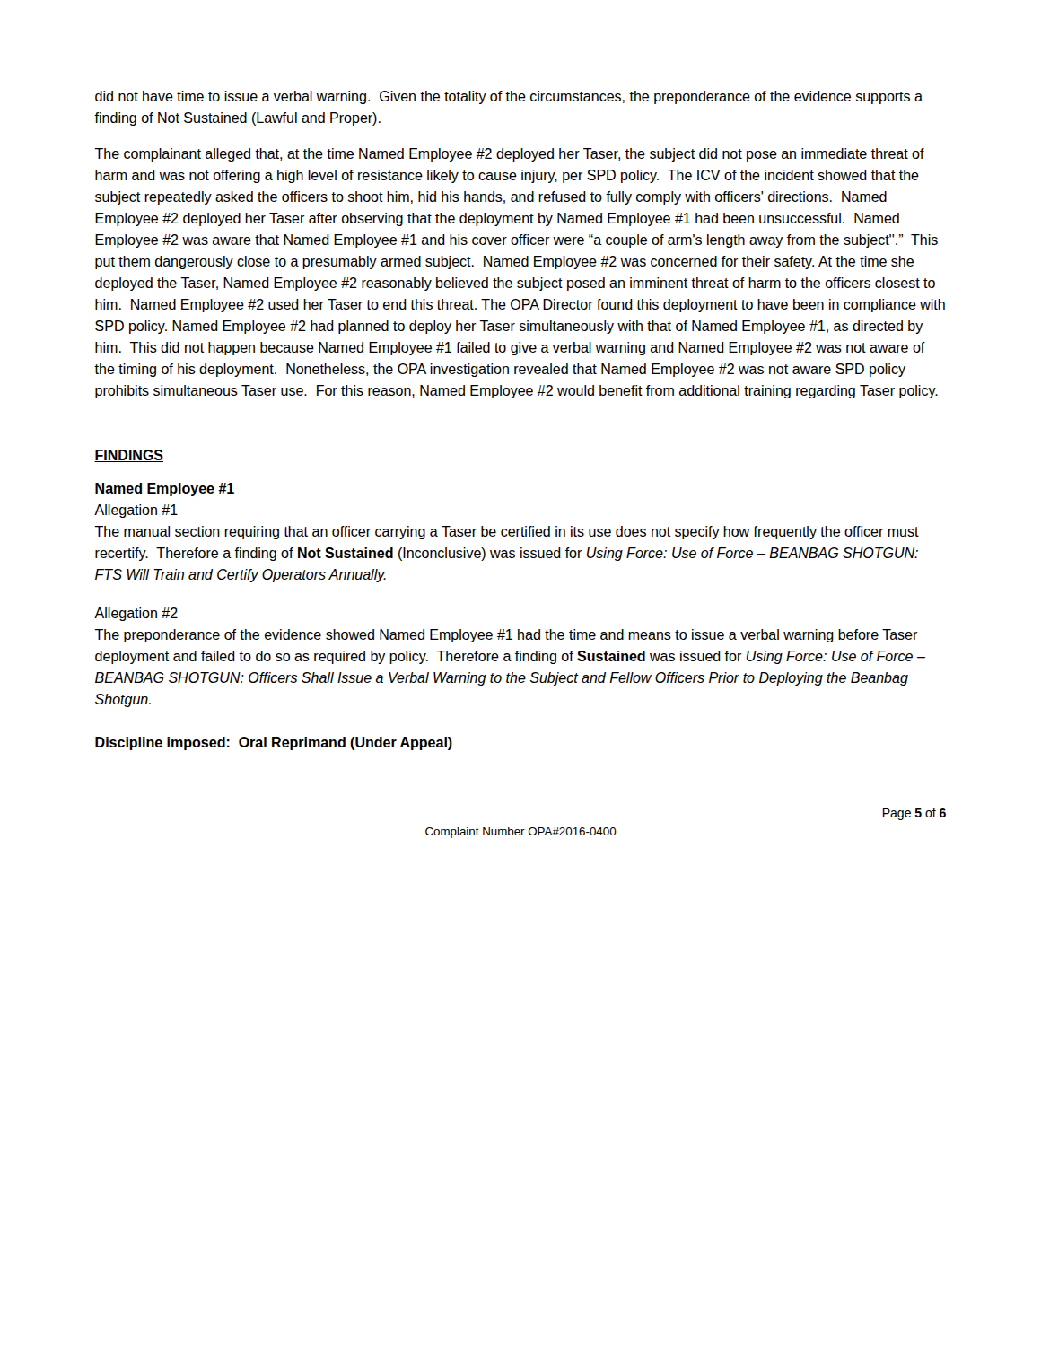did not have time to issue a verbal warning. Given the totality of the circumstances, the preponderance of the evidence supports a finding of Not Sustained (Lawful and Proper).
The complainant alleged that, at the time Named Employee #2 deployed her Taser, the subject did not pose an immediate threat of harm and was not offering a high level of resistance likely to cause injury, per SPD policy. The ICV of the incident showed that the subject repeatedly asked the officers to shoot him, hid his hands, and refused to fully comply with officers' directions. Named Employee #2 deployed her Taser after observing that the deployment by Named Employee #1 had been unsuccessful. Named Employee #2 was aware that Named Employee #1 and his cover officer were “a couple of arm's length away from the subject''.” This put them dangerously close to a presumably armed subject. Named Employee #2 was concerned for their safety. At the time she deployed the Taser, Named Employee #2 reasonably believed the subject posed an imminent threat of harm to the officers closest to him. Named Employee #2 used her Taser to end this threat. The OPA Director found this deployment to have been in compliance with SPD policy. Named Employee #2 had planned to deploy her Taser simultaneously with that of Named Employee #1, as directed by him. This did not happen because Named Employee #1 failed to give a verbal warning and Named Employee #2 was not aware of the timing of his deployment. Nonetheless, the OPA investigation revealed that Named Employee #2 was not aware SPD policy prohibits simultaneous Taser use. For this reason, Named Employee #2 would benefit from additional training regarding Taser policy.
FINDINGS
Named Employee #1
Allegation #1
The manual section requiring that an officer carrying a Taser be certified in its use does not specify how frequently the officer must recertify. Therefore a finding of Not Sustained (Inconclusive) was issued for Using Force: Use of Force – BEANBAG SHOTGUN: FTS Will Train and Certify Operators Annually.
Allegation #2
The preponderance of the evidence showed Named Employee #1 had the time and means to issue a verbal warning before Taser deployment and failed to do so as required by policy. Therefore a finding of Sustained was issued for Using Force: Use of Force – BEANBAG SHOTGUN: Officers Shall Issue a Verbal Warning to the Subject and Fellow Officers Prior to Deploying the Beanbag Shotgun.
Discipline imposed: Oral Reprimand (Under Appeal)
Page 5 of 6
Complaint Number OPA#2016-0400